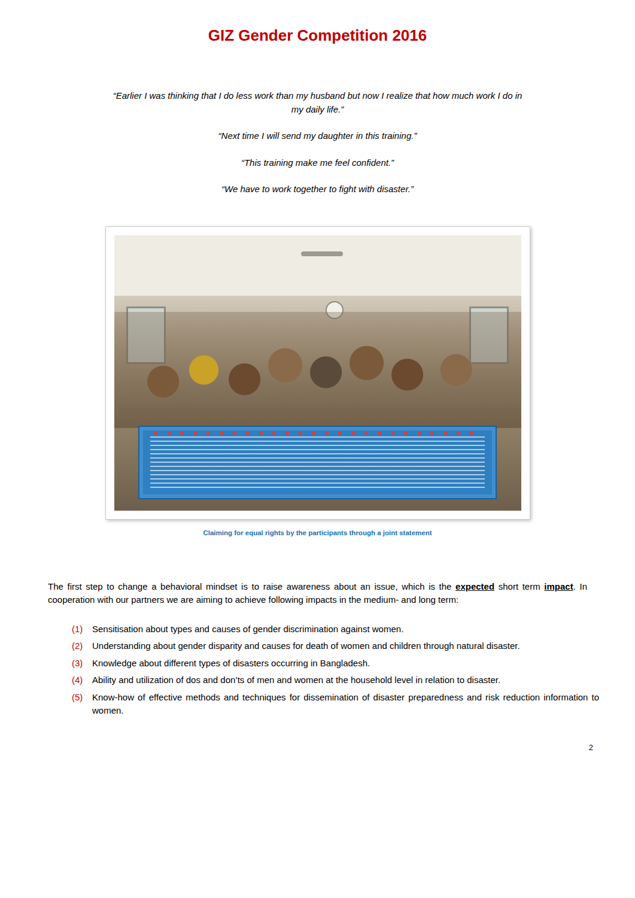GIZ Gender Competition 2016
“Earlier I was thinking that I do less work than my husband but now I realize that how much work I do in my daily life.”
“Next time I will send my daughter in this training.”
“This training make me feel confident.”
“We have to work together to fight with disaster.”
Claiming for equal rights by the participants through a joint statement
The first step to change a behavioral mindset is to raise awareness about an issue, which is the expected short term impact. In cooperation with our partners we are aiming to achieve following impacts in the medium- and long term:
Sensitisation about types and causes of gender discrimination against women.
Understanding about gender disparity and causes for death of women and children through natural disaster.
Knowledge about different types of disasters occurring in Bangladesh.
Ability and utilization of dos and don’ts of men and women at the household level in relation to disaster.
Know-how of effective methods and techniques for dissemination of disaster preparedness and risk reduction information to women.
2